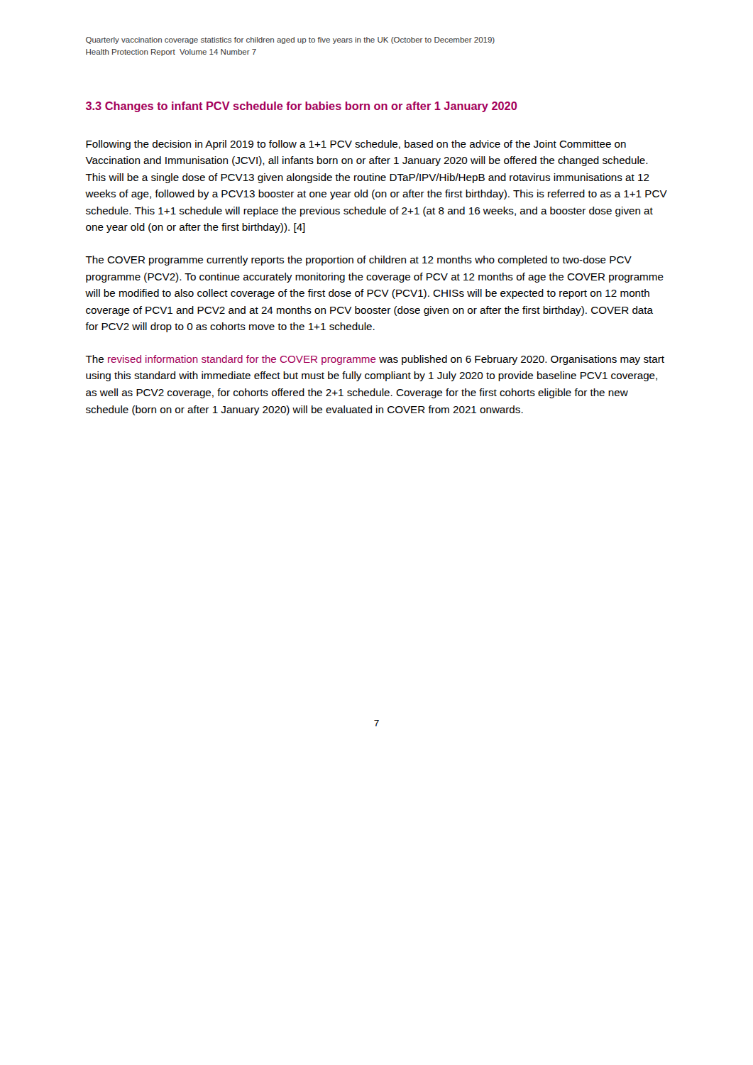Quarterly vaccination coverage statistics for children aged up to five years in the UK (October to December 2019)
Health Protection Report Volume 14 Number 7
3.3 Changes to infant PCV schedule for babies born on or after 1 January 2020
Following the decision in April 2019 to follow a 1+1 PCV schedule, based on the advice of the Joint Committee on Vaccination and Immunisation (JCVI), all infants born on or after 1 January 2020 will be offered the changed schedule. This will be a single dose of PCV13 given alongside the routine DTaP/IPV/Hib/HepB and rotavirus immunisations at 12 weeks of age, followed by a PCV13 booster at one year old (on or after the first birthday). This is referred to as a 1+1 PCV schedule. This 1+1 schedule will replace the previous schedule of 2+1 (at 8 and 16 weeks, and a booster dose given at one year old (on or after the first birthday)). [4]
The COVER programme currently reports the proportion of children at 12 months who completed to two-dose PCV programme (PCV2). To continue accurately monitoring the coverage of PCV at 12 months of age the COVER programme will be modified to also collect coverage of the first dose of PCV (PCV1). CHISs will be expected to report on 12 month coverage of PCV1 and PCV2 and at 24 months on PCV booster (dose given on or after the first birthday). COVER data for PCV2 will drop to 0 as cohorts move to the 1+1 schedule.
The revised information standard for the COVER programme was published on 6 February 2020. Organisations may start using this standard with immediate effect but must be fully compliant by 1 July 2020 to provide baseline PCV1 coverage, as well as PCV2 coverage, for cohorts offered the 2+1 schedule. Coverage for the first cohorts eligible for the new schedule (born on or after 1 January 2020) will be evaluated in COVER from 2021 onwards.
7